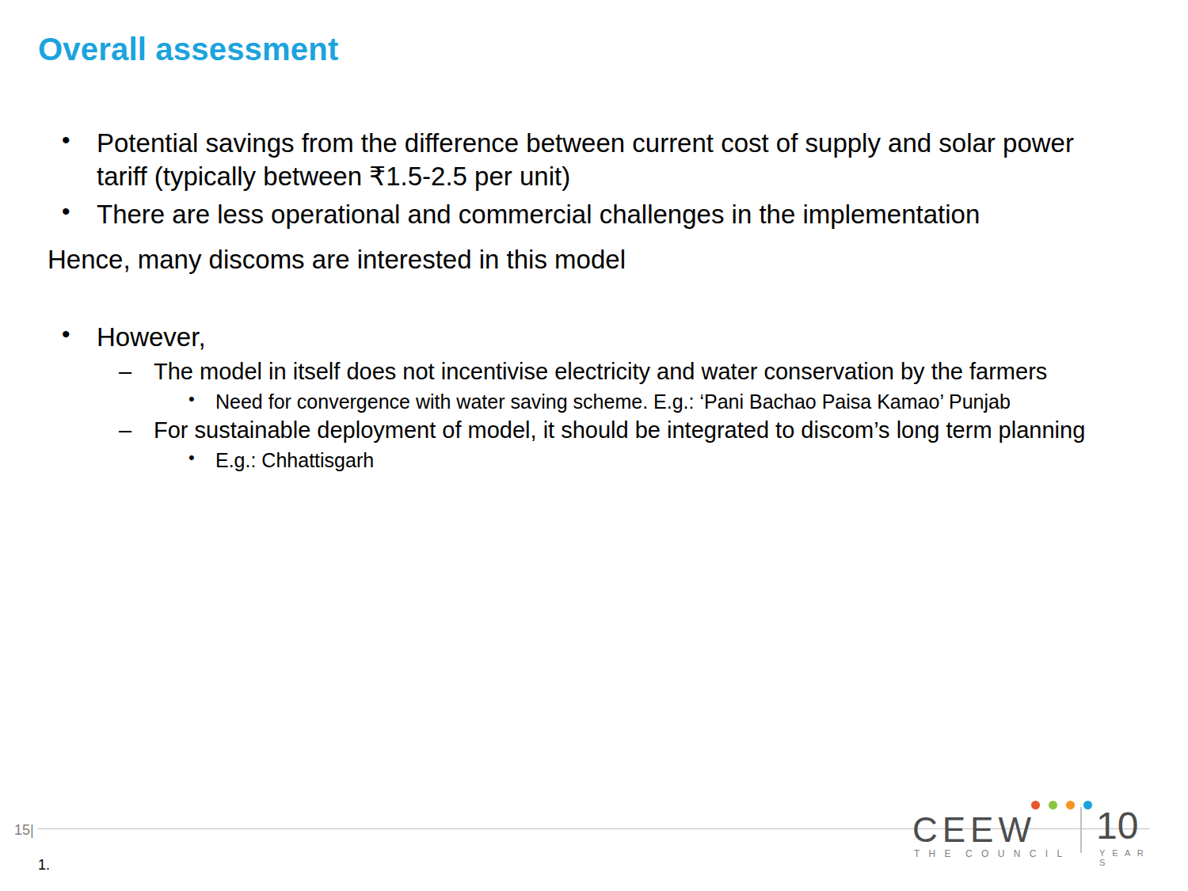Overall assessment
Potential savings from the difference between current cost of supply and solar power tariff (typically between ₹1.5-2.5 per unit)
There are less operational and commercial challenges in the implementation
Hence, many discoms are interested in this model
However,
The model in itself does not incentivise electricity and water conservation by the farmers
Need for convergence with water saving scheme. E.g.: ‘Pani Bachao Paisa Kamao’ Punjab
For sustainable deployment of model, it should be integrated to discom’s long term planning
E.g.: Chhattisgarh
15|
1.
CEEW
T H E C O U N C I L
10
Y E A R S